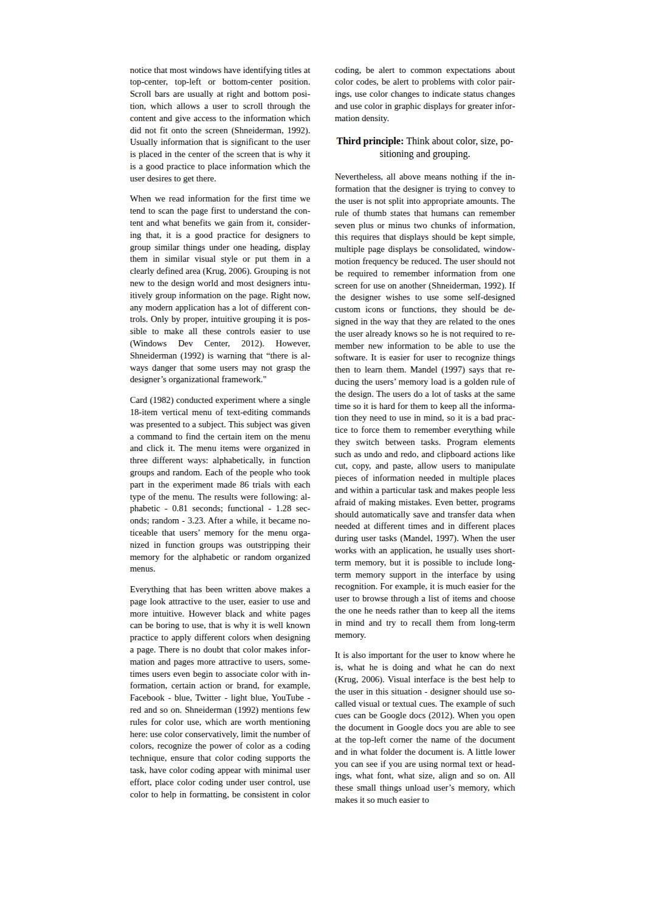notice that most windows have identifying titles at top-center, top-left or bottom-center position. Scroll bars are usually at right and bottom position, which allows a user to scroll through the content and give access to the information which did not fit onto the screen (Shneiderman, 1992). Usually information that is significant to the user is placed in the center of the screen that is why it is a good practice to place information which the user desires to get there.
When we read information for the first time we tend to scan the page first to understand the content and what benefits we gain from it, considering that, it is a good practice for designers to group similar things under one heading, display them in similar visual style or put them in a clearly defined area (Krug, 2006). Grouping is not new to the design world and most designers intuitively group information on the page. Right now, any modern application has a lot of different controls. Only by proper, intuitive grouping it is possible to make all these controls easier to use (Windows Dev Center, 2012). However, Shneiderman (1992) is warning that “there is always danger that some users may not grasp the designer’s organizational framework."
Card (1982) conducted experiment where a single 18-item vertical menu of text-editing commands was presented to a subject. This subject was given a command to find the certain item on the menu and click it. The menu items were organized in three different ways: alphabetically, in function groups and random. Each of the people who took part in the experiment made 86 trials with each type of the menu. The results were following: alphabetic - 0.81 seconds; functional - 1.28 seconds; random - 3.23. After a while, it became noticeable that users’ memory for the menu organized in function groups was outstripping their memory for the alphabetic or random organized menus.
Everything that has been written above makes a page look attractive to the user, easier to use and more intuitive. However black and white pages can be boring to use, that is why it is well known practice to apply different colors when designing a page. There is no doubt that color makes information and pages more attractive to users, sometimes users even begin to associate color with information, certain action or brand, for example, Facebook - blue, Twitter - light blue, YouTube - red and so on. Shneiderman (1992) mentions few rules for color use, which are worth mentioning here: use color conservatively, limit the number of colors, recognize the power of color as a coding technique, ensure that color coding supports the task, have color coding appear with minimal user effort, place color coding under user control, use color to help in formatting, be consistent in color coding, be alert to common expectations about color codes, be alert to problems with color pairings, use color changes to indicate status changes and use color in graphic displays for greater information density.
Third principle: Think about color, size, positioning and grouping.
Nevertheless, all above means nothing if the information that the designer is trying to convey to the user is not split into appropriate amounts. The rule of thumb states that humans can remember seven plus or minus two chunks of information, this requires that displays should be kept simple, multiple page displays be consolidated, window-motion frequency be reduced. The user should not be required to remember information from one screen for use on another (Shneiderman, 1992). If the designer wishes to use some self-designed custom icons or functions, they should be designed in the way that they are related to the ones the user already knows so he is not required to remember new information to be able to use the software. It is easier for user to recognize things then to learn them. Mandel (1997) says that reducing the users’ memory load is a golden rule of the design. The users do a lot of tasks at the same time so it is hard for them to keep all the information they need to use in mind, so it is a bad practice to force them to remember everything while they switch between tasks. Program elements such as undo and redo, and clipboard actions like cut, copy, and paste, allow users to manipulate pieces of information needed in multiple places and within a particular task and makes people less afraid of making mistakes. Even better, programs should automatically save and transfer data when needed at different times and in different places during user tasks (Mandel, 1997). When the user works with an application, he usually uses short-term memory, but it is possible to include long-term memory support in the interface by using recognition. For example, it is much easier for the user to browse through a list of items and choose the one he needs rather than to keep all the items in mind and try to recall them from long-term memory.
It is also important for the user to know where he is, what he is doing and what he can do next (Krug, 2006). Visual interface is the best help to the user in this situation - designer should use so-called visual or textual cues. The example of such cues can be Google docs (2012). When you open the document in Google docs you are able to see at the top-left corner the name of the document and in what folder the document is. A little lower you can see if you are using normal text or headings, what font, what size, align and so on. All these small things unload user’s memory, which makes it so much easier to